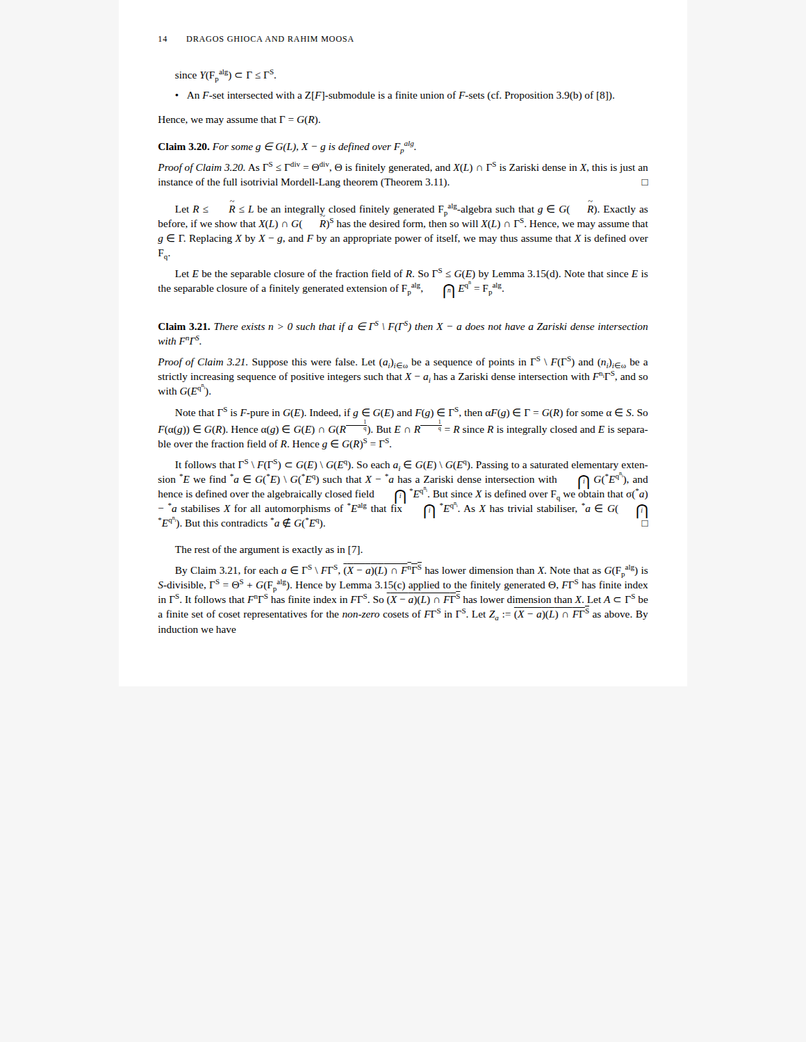14 Dragos Ghioca and Rahim Moosa
since Y(Fpalg) ⊂ Γ ≤ ΓS.
An F-set intersected with a Z[F]-submodule is a finite union of F-sets (cf. Proposition 3.9(b) of [8]).
Hence, we may assume that Γ = G(R).
Claim 3.20. For some g ∈ G(L), X − g is defined over Fpalg.
Proof of Claim 3.20. As ΓS ≤ Γdiv = Θdiv, Θ is finitely generated, and X(L) ∩ ΓS is Zariski dense in X, this is just an instance of the full isotrivial Mordell-Lang theorem (Theorem 3.11). □
Let R ≤ ~R ≤ L be an integrally closed finitely generated Fpalg-algebra such that g ∈ G(~R). Exactly as before, if we show that X(L) ∩ G(~R)S has the desired form, then so will X(L) ∩ ΓS. Hence, we may assume that g ∈ Γ. Replacing X by X − g, and F by an appropriate power of itself, we may thus assume that X is defined over Fq.
Let E be the separable closure of the fraction field of R. So ΓS ≤ G(E) by Lemma 3.15(d). Note that since E is the separable closure of a finitely generated extension of Fpalg, ⋂n Eqn = Fpalg.
Claim 3.21. There exists n > 0 such that if a ∈ ΓS \ F(ΓS) then X − a does not have a Zariski dense intersection with FnΓS.
Proof of Claim 3.21. Suppose this were false. Let (ai)i∈ω be a sequence of points in ΓS \ F(ΓS) and (ni)i∈ω be a strictly increasing sequence of positive integers such that X − ai has a Zariski dense intersection with FniΓS, and so with G(Eqni).
Note that ΓS is F-pure in G(E). Indeed, if g ∈ G(E) and F(g) ∈ ΓS, then αF(g) ∈ Γ = G(R) for some α ∈ S. So F(α(g)) ∈ G(R). Hence α(g) ∈ G(E) ∩ G(R1 q). But E ∩ R1 q = R since R is integrally closed and E is separable over the fraction field of R. Hence g ∈ G(R)S = ΓS.
It follows that ΓS \ F(ΓS) ⊂ G(E) \ G(Eq). So each ai ∈ G(E) \ G(Eq). Passing to a saturated elementary extension *E we find *a ∈ G(*E) \ G(*Eq) such that X − *a has a Zariski dense intersection with ⋂i G(*Eqni), and hence is defined over the algebraically closed field ⋂i *Eqni. But since X is defined over Fq we obtain that σ(*a) − *a stabilises X for all automorphisms of *Ealg that fix ⋂i *Eqni. As X has trivial stabiliser, *a ∈ G(⋂i *Eqni). But this contradicts *a ∉ G(*Eq). □
The rest of the argument is exactly as in [7].
By Claim 3.21, for each a ∈ ΓS \ FΓS, (X − a)(L) ∩ FnΓS has lower dimension than X. Note that as G(Fpalg) is S-divisible, ΓS = ΘS + G(Fpalg). Hence by Lemma 3.15(c) applied to the finitely generated Θ, FΓS has finite index in ΓS. It follows that FnΓS has finite index in FΓS. So (X − a)(L) ∩ FΓS has lower dimension than X. Let A ⊂ ΓS be a finite set of coset representatives for the non-zero cosets of FΓS in ΓS. Let Za := (X − a)(L) ∩ FΓS as above. By induction we have